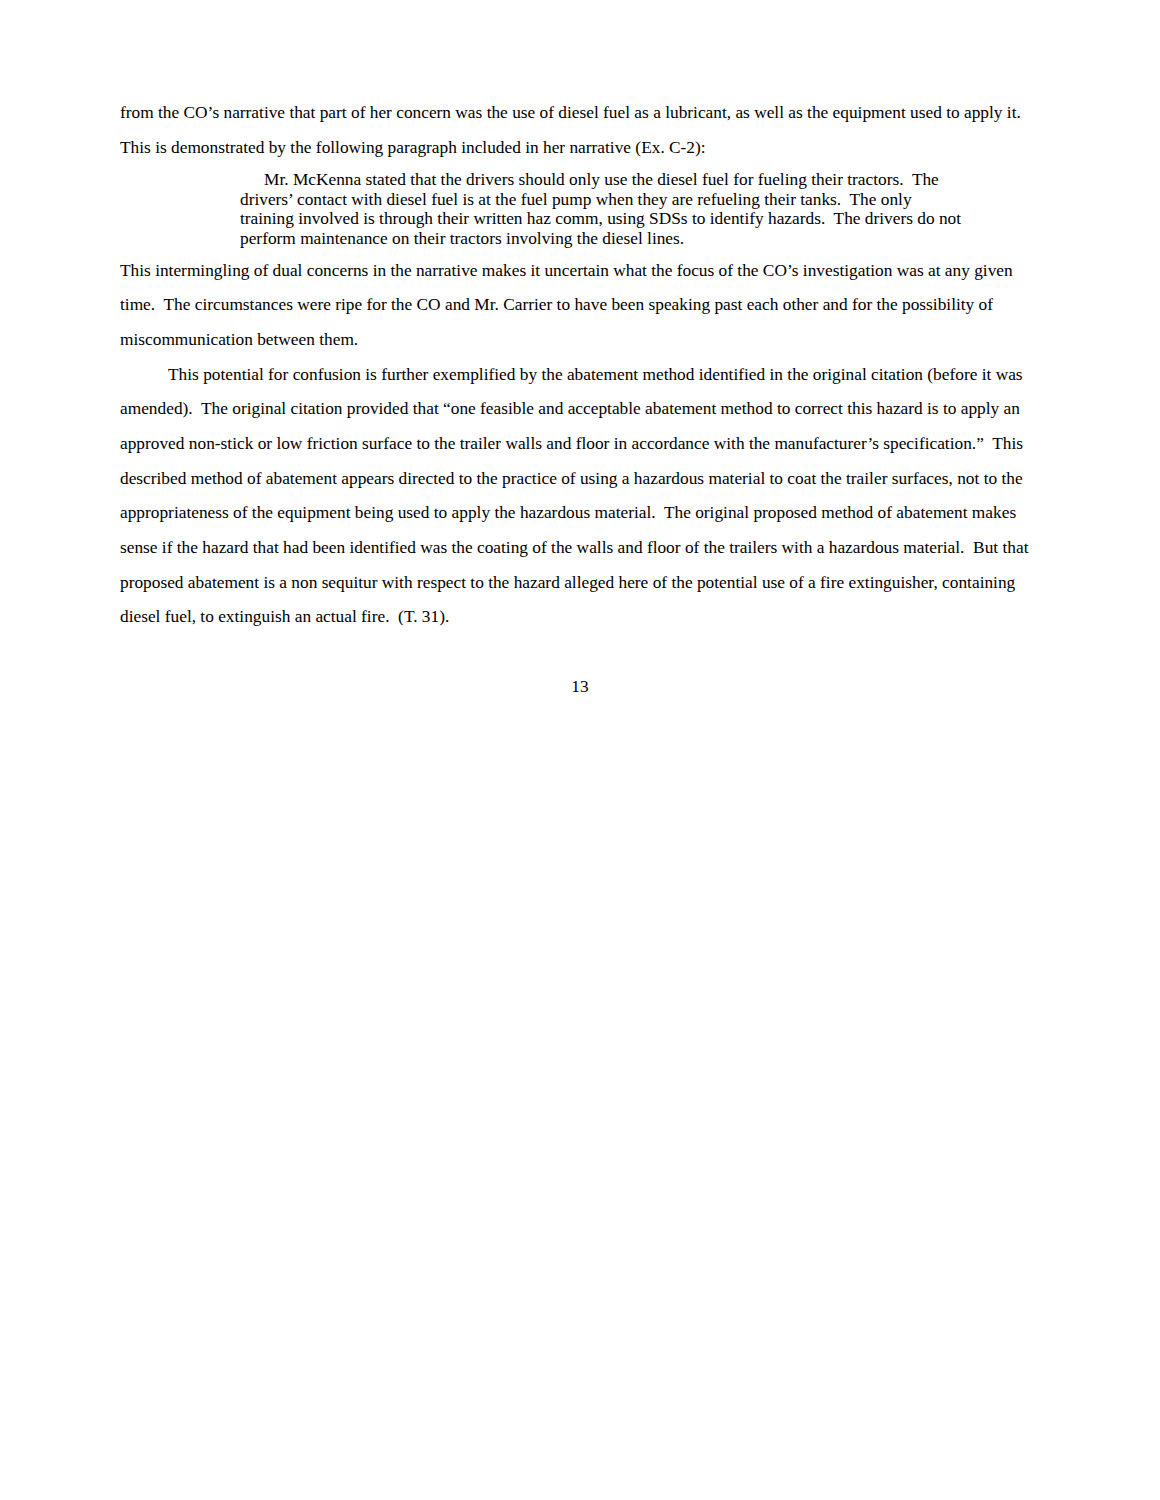from the CO’s narrative that part of her concern was the use of diesel fuel as a lubricant, as well as the equipment used to apply it. This is demonstrated by the following paragraph included in her narrative (Ex. C-2):
Mr. McKenna stated that the drivers should only use the diesel fuel for fueling their tractors. The drivers’ contact with diesel fuel is at the fuel pump when they are refueling their tanks. The only training involved is through their written haz comm, using SDSs to identify hazards. The drivers do not perform maintenance on their tractors involving the diesel lines.
This intermingling of dual concerns in the narrative makes it uncertain what the focus of the CO’s investigation was at any given time. The circumstances were ripe for the CO and Mr. Carrier to have been speaking past each other and for the possibility of miscommunication between them.
This potential for confusion is further exemplified by the abatement method identified in the original citation (before it was amended). The original citation provided that “one feasible and acceptable abatement method to correct this hazard is to apply an approved non-stick or low friction surface to the trailer walls and floor in accordance with the manufacturer’s specification.” This described method of abatement appears directed to the practice of using a hazardous material to coat the trailer surfaces, not to the appropriateness of the equipment being used to apply the hazardous material. The original proposed method of abatement makes sense if the hazard that had been identified was the coating of the walls and floor of the trailers with a hazardous material. But that proposed abatement is a non sequitur with respect to the hazard alleged here of the potential use of a fire extinguisher, containing diesel fuel, to extinguish an actual fire. (T. 31).
13